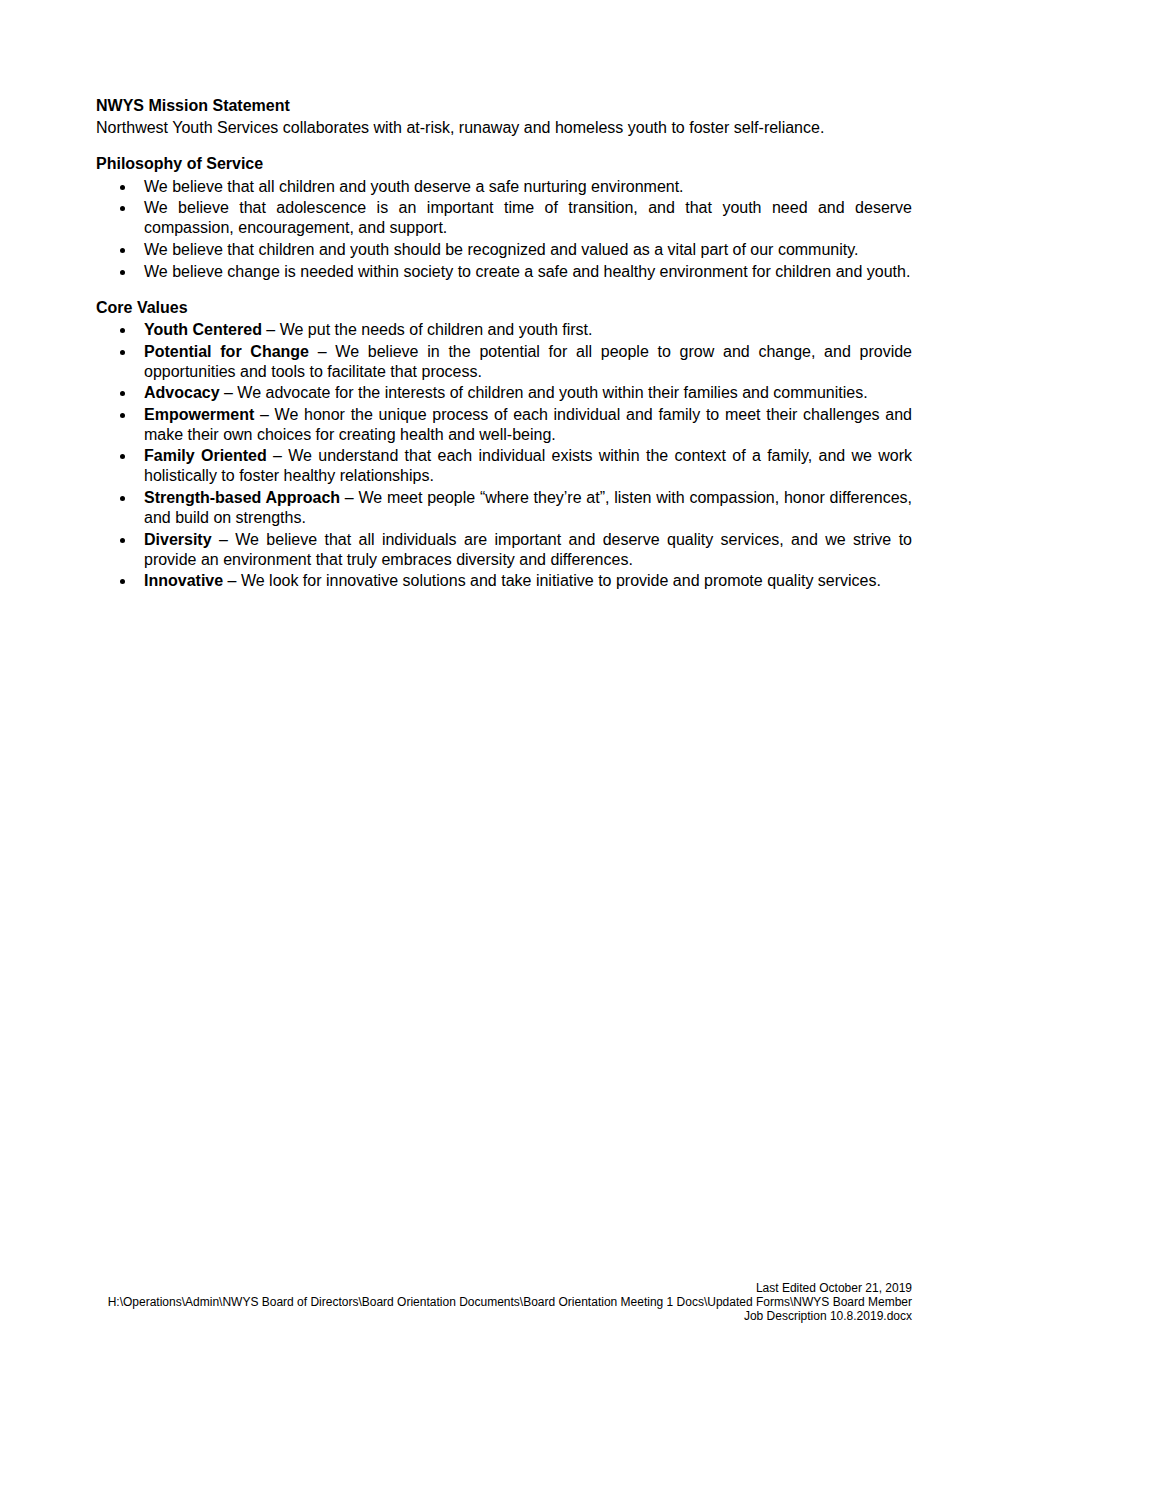NWYS Mission Statement
Northwest Youth Services collaborates with at-risk, runaway and homeless youth to foster self-reliance.
Philosophy of Service
We believe that all children and youth deserve a safe nurturing environment.
We believe that adolescence is an important time of transition, and that youth need and deserve compassion, encouragement, and support.
We believe that children and youth should be recognized and valued as a vital part of our community.
We believe change is needed within society to create a safe and healthy environment for children and youth.
Core Values
Youth Centered – We put the needs of children and youth first.
Potential for Change – We believe in the potential for all people to grow and change, and provide opportunities and tools to facilitate that process.
Advocacy – We advocate for the interests of children and youth within their families and communities.
Empowerment – We honor the unique process of each individual and family to meet their challenges and make their own choices for creating health and well-being.
Family Oriented – We understand that each individual exists within the context of a family, and we work holistically to foster healthy relationships.
Strength-based Approach – We meet people “where they’re at”, listen with compassion, honor differences, and build on strengths.
Diversity – We believe that all individuals are important and deserve quality services, and we strive to provide an environment that truly embraces diversity and differences.
Innovative – We look for innovative solutions and take initiative to provide and promote quality services.
Last Edited October 21, 2019
H:\Operations\Admin\NWYS Board of Directors\Board Orientation Documents\Board Orientation Meeting 1 Docs\Updated Forms\NWYS Board Member Job Description 10.8.2019.docx